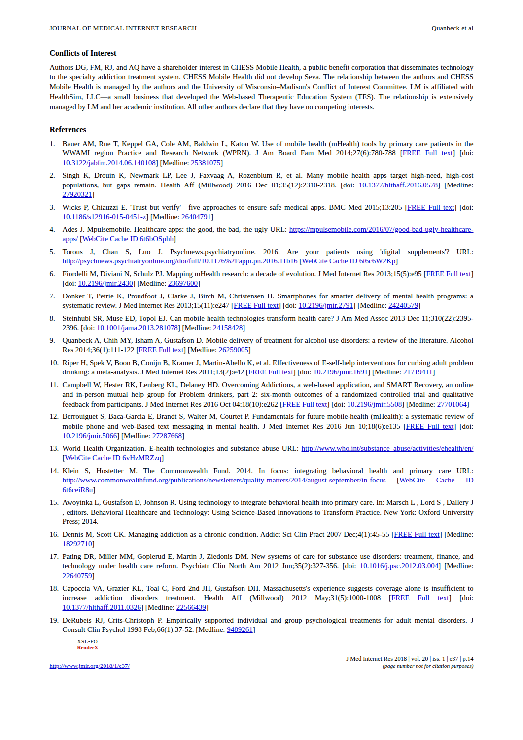Journal of Medical Internet Research Quanbeck et al
Conflicts of Interest
Authors DG, FM, RJ, and AQ have a shareholder interest in CHESS Mobile Health, a public benefit corporation that disseminates technology to the specialty addiction treatment system. CHESS Mobile Health did not develop Seva. The relationship between the authors and CHESS Mobile Health is managed by the authors and the University of Wisconsin–Madison's Conflict of Interest Committee. LM is affiliated with HealthSim, LLC—a small business that developed the Web-based Therapeutic Education System (TES). The relationship is extensively managed by LM and her academic institution. All other authors declare that they have no competing interests.
References
Bauer AM, Rue T, Keppel GA, Cole AM, Baldwin L, Katon W. Use of mobile health (mHealth) tools by primary care patients in the WWAMI region Practice and Research Network (WPRN). J Am Board Fam Med 2014;27(6):780-788 [FREE Full text] [doi: 10.3122/jabfm.2014.06.140108] [Medline: 25381075]
Singh K, Drouin K, Newmark LP, Lee J, Faxvaag A, Rozenblum R, et al. Many mobile health apps target high-need, high-cost populations, but gaps remain. Health Aff (Millwood) 2016 Dec 01;35(12):2310-2318. [doi: 10.1377/hlthaff.2016.0578] [Medline: 27920321]
Wicks P, Chiauzzi E. 'Trust but verify'—five approaches to ensure safe medical apps. BMC Med 2015;13:205 [FREE Full text] [doi: 10.1186/s12916-015-0451-z] [Medline: 26404791]
Ades J. Mpulsemobile. Healthcare apps: the good, the bad, the ugly URL: https://mpulsemobile.com/2016/07/good-bad-ugly-healthcare-apps/ [WebCite Cache ID 6t6bOSphh]
Torous J, Chan S, Luo J. Psychnews.psychiatryonline. 2016. Are your patients using 'digital supplements'? URL: http://psychnews.psychiatryonline.org/doi/full/10.1176%2Fappi.pn.2016.11b16 [WebCite Cache ID 6t6c6W2Kp]
Fiordelli M, Diviani N, Schulz PJ. Mapping mHealth research: a decade of evolution. J Med Internet Res 2013;15(5):e95 [FREE Full text] [doi: 10.2196/jmir.2430] [Medline: 23697600]
Donker T, Petrie K, Proudfoot J, Clarke J, Birch M, Christensen H. Smartphones for smarter delivery of mental health programs: a systematic review. J Med Internet Res 2013;15(11):e247 [FREE Full text] [doi: 10.2196/jmir.2791] [Medline: 24240579]
Steinhubl SR, Muse ED, Topol EJ. Can mobile health technologies transform health care? J Am Med Assoc 2013 Dec 11;310(22):2395-2396. [doi: 10.1001/jama.2013.281078] [Medline: 24158428]
Quanbeck A, Chih MY, Isham A, Gustafson D. Mobile delivery of treatment for alcohol use disorders: a review of the literature. Alcohol Res 2014;36(1):111-122 [FREE Full text] [Medline: 26259005]
Riper H, Spek V, Boon B, Conijn B, Kramer J, Martin-Abello K, et al. Effectiveness of E-self-help interventions for curbing adult problem drinking: a meta-analysis. J Med Internet Res 2011;13(2):e42 [FREE Full text] [doi: 10.2196/jmir.1691] [Medline: 21719411]
Campbell W, Hester RK, Lenberg KL, Delaney HD. Overcoming Addictions, a web-based application, and SMART Recovery, an online and in-person mutual help group for Problem drinkers, part 2: six-month outcomes of a randomized controlled trial and qualitative feedback from participants. J Med Internet Res 2016 Oct 04;18(10):e262 [FREE Full text] [doi: 10.2196/jmir.5508] [Medline: 27701064]
Berrouiguet S, Baca-García E, Brandt S, Walter M, Courtet P. Fundamentals for future mobile-health (mHealth): a systematic review of mobile phone and web-Based text messaging in mental health. J Med Internet Res 2016 Jun 10;18(6):e135 [FREE Full text] [doi: 10.2196/jmir.5066] [Medline: 27287668]
World Health Organization. E-health technologies and substance abuse URL: http://www.who.int/substance_abuse/activities/ehealth/en/ [WebCite Cache ID 6vHzMRZzq]
Klein S, Hostetter M. The Commonwealth Fund. 2014. In focus: integrating behavioral health and primary care URL: http://www.commonwealthfund.org/publications/newsletters/quality-matters/2014/august-september/in-focus [WebCite Cache ID 6t6ceiR8u]
Awoyinka L, Gustafson D, Johnson R. Using technology to integrate behavioral health into primary care. In: Marsch L , Lord S , Dallery J , editors. Behavioral Healthcare and Technology: Using Science-Based Innovations to Transform Practice. New York: Oxford University Press; 2014.
Dennis M, Scott CK. Managing addiction as a chronic condition. Addict Sci Clin Pract 2007 Dec;4(1):45-55 [FREE Full text] [Medline: 18292710]
Pating DR, Miller MM, Goplerud E, Martin J, Ziedonis DM. New systems of care for substance use disorders: treatment, finance, and technology under health care reform. Psychiatr Clin North Am 2012 Jun;35(2):327-356. [doi: 10.1016/j.psc.2012.03.004] [Medline: 22640759]
Capoccia VA, Grazier KL, Toal C, Ford 2nd JH, Gustafson DH. Massachusetts's experience suggests coverage alone is insufficient to increase addiction disorders treatment. Health Aff (Millwood) 2012 May;31(5):1000-1008 [FREE Full text] [doi: 10.1377/hlthaff.2011.0326] [Medline: 22566439]
DeRubeis RJ, Crits-Christoph P. Empirically supported individual and group psychological treatments for adult mental disorders. J Consult Clin Psychol 1998 Feb;66(1):37-52. [Medline: 9489261]
http://www.jmir.org/2018/1/e37/
J Med Internet Res 2018 | vol. 20 | iss. 1 | e37 | p.14
(page number not for citation purposes)
XSL•FO
RenderX